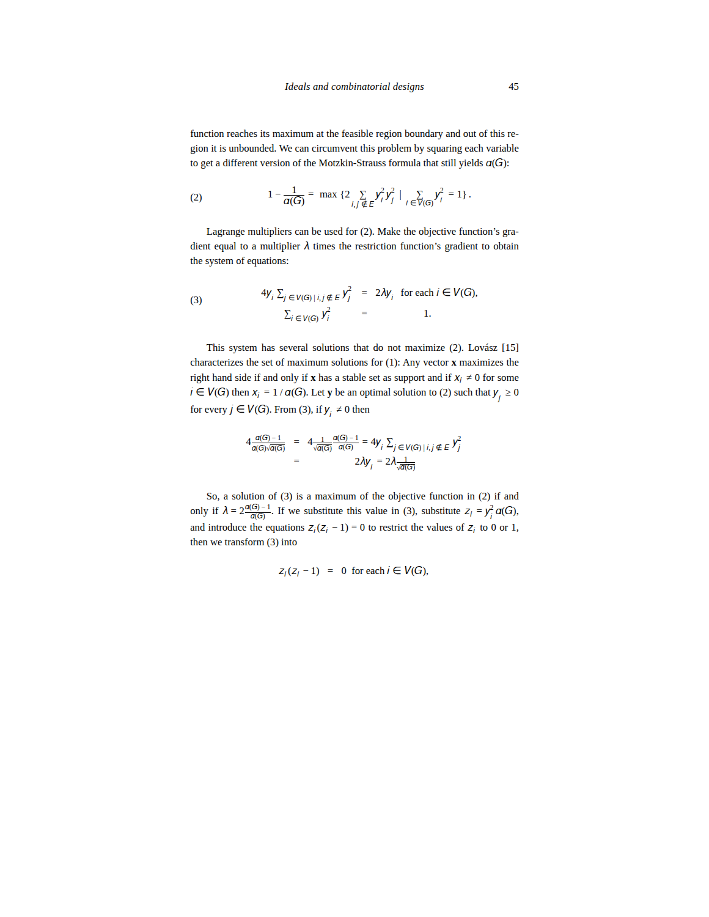Ideals and combinatorial designs 45
function reaches its maximum at the feasible region boundary and out of this region it is unbounded. We can circumvent this problem by squaring each variable to get a different version of the Motzkin-Strauss formula that still yields α(G):
(2)
1 − 1 α(G) = max { 2 ∑ i,j∉E yi2 yj2 | ∑ i∈V(G) yi2 = 1 } .
Lagrange multipliers can be used for (2). Make the objective function’s gradient equal to a multiplier λ times the restriction function’s gradient to obtain the system of equations:
(3)
4 yi ∑ j∈V(G)|i,j∉E yj2 = 2λyi for each i∈V(G), ∑ i∈V(G) yi2 = 1.
This system has several solutions that do not maximize (2). Lovász [15] characterizes the set of maximum solutions for (1): Any vector x maximizes the right hand side if and only if x has a stable set as support and if xi≠0 for some i∈V(G) then xi=1/α(G). Let y be an optimal solution to (2) such that yj≥0 for every j∈V(G). From (3), if yi≠0 then
4 α(G)−1 α(G)α(G) = 4 1 α(G) α(G)−1 α(G) = 4 yi ∑ j∈V(G)|i,j∉E yj2 = 2λyi = 2λ 1 α(G)
So, a solution of (3) is a maximum of the objective function in (2) if and only if λ=2α(G)−1α(G). If we substitute this value in (3), substitute zi=yi2α(G), and introduce the equations zi(zi−1)=0 to restrict the values of zi to 0 or 1, then we transform (3) into
zi (zi−1) = 0 for each i∈V(G),